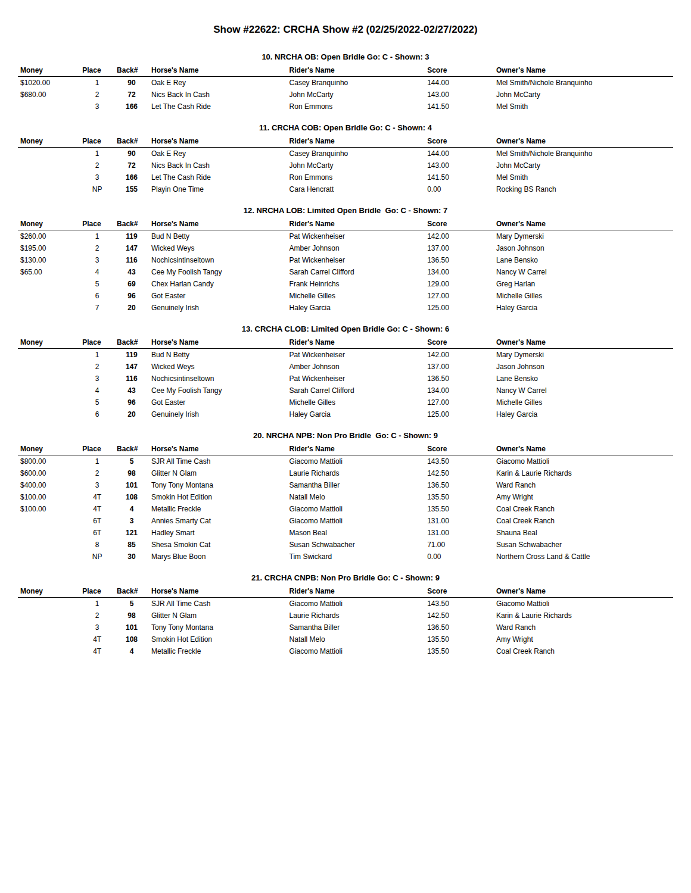Show #22622: CRCHA Show #2 (02/25/2022-02/27/2022)
10. NRCHA OB: Open Bridle Go: C - Shown: 3
| Money | Place | Back# | Horse's Name | Rider's Name | Score | Owner's Name |
| --- | --- | --- | --- | --- | --- | --- |
| $1020.00 | 1 | 90 | Oak E Rey | Casey Branquinho | 144.00 | Mel Smith/Nichole Branquinho |
| $680.00 | 2 | 72 | Nics Back In Cash | John McCarty | 143.00 | John McCarty |
| | 3 | 166 | Let The Cash Ride | Ron Emmons | 141.50 | Mel Smith |
11. CRCHA COB: Open Bridle Go: C - Shown: 4
| Money | Place | Back# | Horse's Name | Rider's Name | Score | Owner's Name |
| --- | --- | --- | --- | --- | --- | --- |
| | 1 | 90 | Oak E Rey | Casey Branquinho | 144.00 | Mel Smith/Nichole Branquinho |
| | 2 | 72 | Nics Back In Cash | John McCarty | 143.00 | John McCarty |
| | 3 | 166 | Let The Cash Ride | Ron Emmons | 141.50 | Mel Smith |
| | NP | 155 | Playin One Time | Cara Hencratt | 0.00 | Rocking BS Ranch |
12. NRCHA LOB: Limited Open Bridle Go: C - Shown: 7
| Money | Place | Back# | Horse's Name | Rider's Name | Score | Owner's Name |
| --- | --- | --- | --- | --- | --- | --- |
| $260.00 | 1 | 119 | Bud N Betty | Pat Wickenheiser | 142.00 | Mary Dymerski |
| $195.00 | 2 | 147 | Wicked Weys | Amber Johnson | 137.00 | Jason Johnson |
| $130.00 | 3 | 116 | Nochicsintinseltown | Pat Wickenheiser | 136.50 | Lane Bensko |
| $65.00 | 4 | 43 | Cee My Foolish Tangy | Sarah Carrel Clifford | 134.00 | Nancy W Carrel |
| | 5 | 69 | Chex Harlan Candy | Frank Heinrichs | 129.00 | Greg Harlan |
| | 6 | 96 | Got Easter | Michelle Gilles | 127.00 | Michelle Gilles |
| | 7 | 20 | Genuinely Irish | Haley Garcia | 125.00 | Haley Garcia |
13. CRCHA CLOB: Limited Open Bridle Go: C - Shown: 6
| Money | Place | Back# | Horse's Name | Rider's Name | Score | Owner's Name |
| --- | --- | --- | --- | --- | --- | --- |
| | 1 | 119 | Bud N Betty | Pat Wickenheiser | 142.00 | Mary Dymerski |
| | 2 | 147 | Wicked Weys | Amber Johnson | 137.00 | Jason Johnson |
| | 3 | 116 | Nochicsintinseltown | Pat Wickenheiser | 136.50 | Lane Bensko |
| | 4 | 43 | Cee My Foolish Tangy | Sarah Carrel Clifford | 134.00 | Nancy W Carrel |
| | 5 | 96 | Got Easter | Michelle Gilles | 127.00 | Michelle Gilles |
| | 6 | 20 | Genuinely Irish | Haley Garcia | 125.00 | Haley Garcia |
20. NRCHA NPB: Non Pro Bridle Go: C - Shown: 9
| Money | Place | Back# | Horse's Name | Rider's Name | Score | Owner's Name |
| --- | --- | --- | --- | --- | --- | --- |
| $800.00 | 1 | 5 | SJR All Time Cash | Giacomo Mattioli | 143.50 | Giacomo Mattioli |
| $600.00 | 2 | 98 | Glitter N Glam | Laurie Richards | 142.50 | Karin & Laurie Richards |
| $400.00 | 3 | 101 | Tony Tony Montana | Samantha Biller | 136.50 | Ward Ranch |
| $100.00 | 4T | 108 | Smokin Hot Edition | Natall Melo | 135.50 | Amy Wright |
| $100.00 | 4T | 4 | Metallic Freckle | Giacomo Mattioli | 135.50 | Coal Creek Ranch |
| | 6T | 3 | Annies Smarty Cat | Giacomo Mattioli | 131.00 | Coal Creek Ranch |
| | 6T | 121 | Hadley Smart | Mason Beal | 131.00 | Shauna Beal |
| | 8 | 85 | Shesa Smokin Cat | Susan Schwabacher | 71.00 | Susan Schwabacher |
| | NP | 30 | Marys Blue Boon | Tim Swickard | 0.00 | Northern Cross Land & Cattle |
21. CRCHA CNPB: Non Pro Bridle Go: C - Shown: 9
| Money | Place | Back# | Horse's Name | Rider's Name | Score | Owner's Name |
| --- | --- | --- | --- | --- | --- | --- |
| | 1 | 5 | SJR All Time Cash | Giacomo Mattioli | 143.50 | Giacomo Mattioli |
| | 2 | 98 | Glitter N Glam | Laurie Richards | 142.50 | Karin & Laurie Richards |
| | 3 | 101 | Tony Tony Montana | Samantha Biller | 136.50 | Ward Ranch |
| | 4T | 108 | Smokin Hot Edition | Natall Melo | 135.50 | Amy Wright |
| | 4T | 4 | Metallic Freckle | Giacomo Mattioli | 135.50 | Coal Creek Ranch |